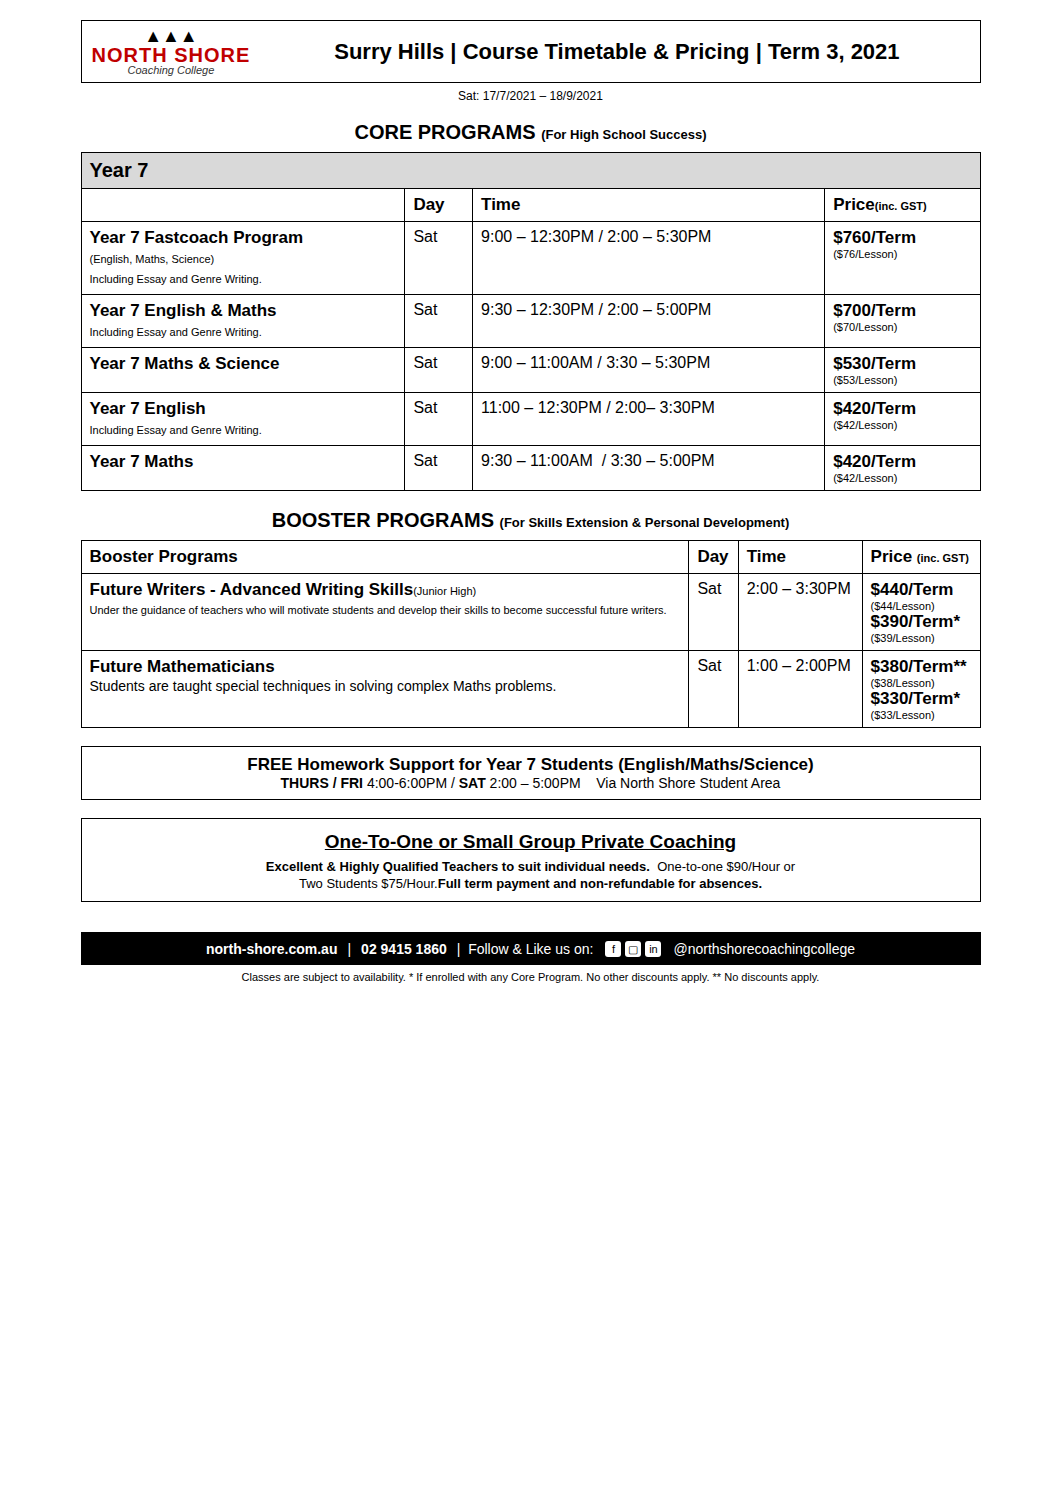▲▲▲
NORTH SHORE
Coaching College
Surry Hills | Course Timetable & Pricing | Term 3, 2021
Sat: 17/7/2021 – 18/9/2021
CORE PROGRAMS (For High School Success)
| Year 7 |
| | Day | Time | Price (inc. GST) |
| Year 7 Fastcoach Program (English, Maths, Science) Including Essay and Genre Writing. | Sat | 9:00 – 12:30PM / 2:00 – 5:30PM | $760/Term ($76/Lesson) |
| Year 7 English & Maths Including Essay and Genre Writing. | Sat | 9:30 – 12:30PM / 2:00 – 5:00PM | $700/Term ($70/Lesson) |
| Year 7 Maths & Science | Sat | 9:00 – 11:00AM / 3:30 – 5:30PM | $530/Term ($53/Lesson) |
| Year 7 English Including Essay and Genre Writing. | Sat | 11:00 – 12:30PM / 2:00– 3:30PM | $420/Term ($42/Lesson) |
| Year 7 Maths | Sat | 9:30 – 11:00AM / 3:30 – 5:00PM | $420/Term ($42/Lesson) |
BOOSTER PROGRAMS (For Skills Extension & Personal Development)
| Booster Programs | Day | Time | Price (inc. GST) |
| Future Writers - Advanced Writing Skills (Junior High) Under the guidance of teachers who will motivate students and develop their skills to become successful future writers. | Sat | 2:00 – 3:30PM | $440/Term ($44/Lesson) $390/Term* ($39/Lesson) |
| Future Mathematicians Students are taught special techniques in solving complex Maths problems. | Sat | 1:00 – 2:00PM | $380/Term** ($38/Lesson) $330/Term* ($33/Lesson) |
FREE Homework Support for Year 7 Students (English/Maths/Science)
THURS / FRI 4:00-6:00PM / SAT 2:00 – 5:00PM Via North Shore Student Area
One-To-One or Small Group Private Coaching
Excellent & Highly Qualified Teachers to suit individual needs. One-to-one $90/Hour or
Two Students $75/Hour.Full term payment and non-refundable for absences.
north-shore.com.au | 02 9415 1860 | Follow & Like us on: f▢in @northshorecoachingcollege
Classes are subject to availability. * If enrolled with any Core Program. No other discounts apply. ** No discounts apply.